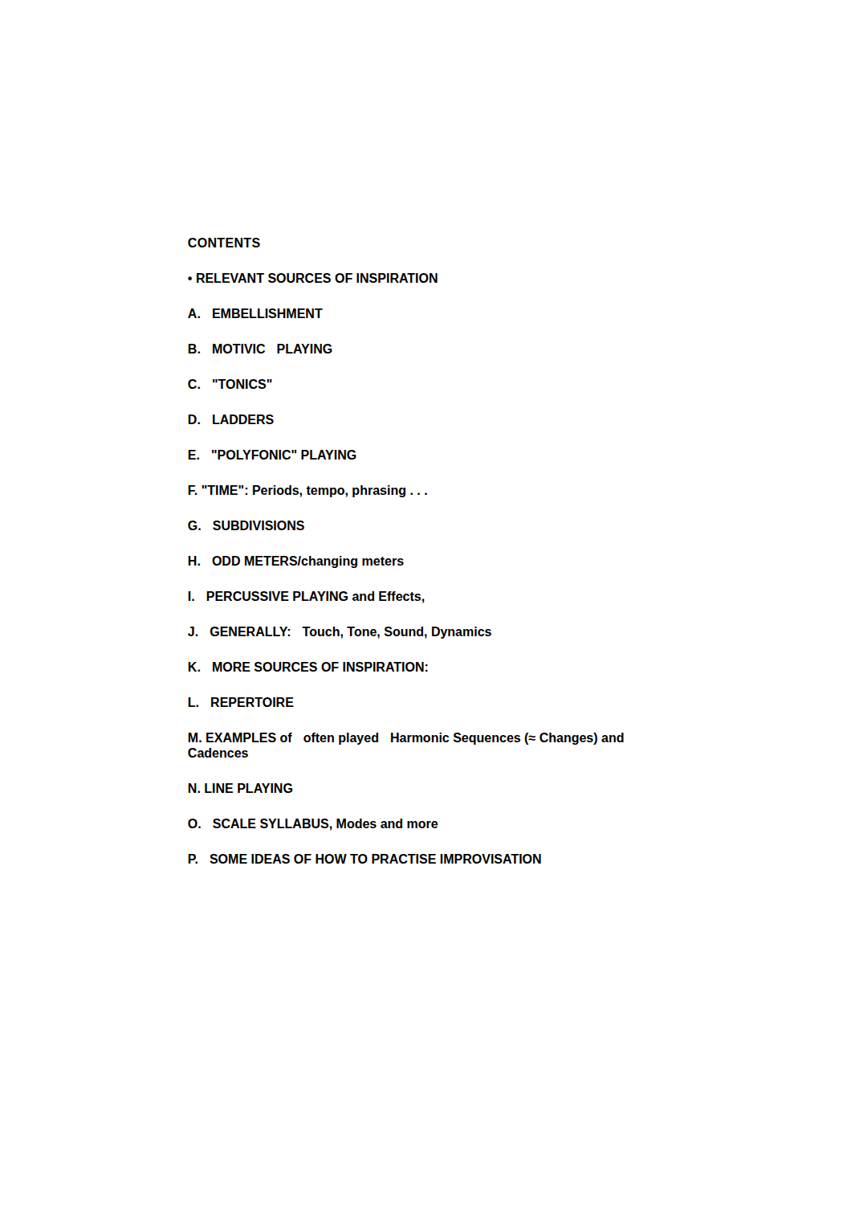CONTENTS
• RELEVANT SOURCES OF INSPIRATION
A. EMBELLISHMENT
B. MOTIVIC PLAYING
C. "TONICS"
D. LADDERS
E. "POLYFONIC" PLAYING
F. "TIME": Periods, tempo, phrasing . . .
G. SUBDIVISIONS
H. ODD METERS/changing meters
I. PERCUSSIVE PLAYING and Effects,
J. GENERALLY: Touch, Tone, Sound, Dynamics
K. MORE SOURCES OF INSPIRATION:
L. REPERTOIRE
M. EXAMPLES of often played Harmonic Sequences (≈ Changes) and Cadences
N. LINE PLAYING
O. SCALE SYLLABUS, Modes and more
P. SOME IDEAS OF HOW TO PRACTISE IMPROVISATION